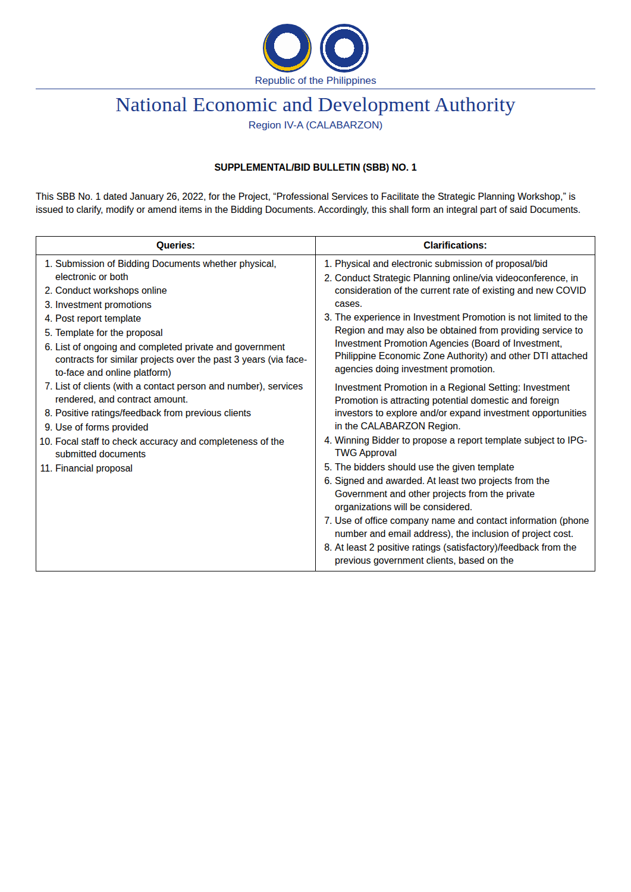Republic of the Philippines
National Economic and Development Authority
Region IV-A (CALABARZON)
SUPPLEMENTAL/BID BULLETIN (SBB) NO. 1
This SBB No. 1 dated January 26, 2022, for the Project, “Professional Services to Facilitate the Strategic Planning Workshop,” is issued to clarify, modify or amend items in the Bidding Documents. Accordingly, this shall form an integral part of said Documents.
| Queries: | Clarifications: |
| --- | --- |
| Submission of Bidding Documents whether physical, electronic or both Conduct workshops online Investment promotions Post report template Template for the proposal List of ongoing and completed private and government contracts for similar projects over the past 3 years (via face-to-face and online platform) List of clients (with a contact person and number), services rendered, and contract amount. Positive ratings/feedback from previous clients Use of forms provided Focal staff to check accuracy and completeness of the submitted documents Financial proposal | Physical and electronic submission of proposal/bid Conduct Strategic Planning online/via videoconference, in consideration of the current rate of existing and new COVID cases. The experience in Investment Promotion is not limited to the Region and may also be obtained from providing service to Investment Promotion Agencies (Board of Investment, Philippine Economic Zone Authority) and other DTI attached agencies doing investment promotion. Investment Promotion in a Regional Setting: Investment Promotion is attracting potential domestic and foreign investors to explore and/or expand investment opportunities in the CALABARZON Region. Winning Bidder to propose a report template subject to IPG-TWG Approval The bidders should use the given template Signed and awarded. At least two projects from the Government and other projects from the private organizations will be considered. Use of office company name and contact information (phone number and email address), the inclusion of project cost. At least 2 positive ratings (satisfactory)/feedback from the previous government clients, based on the |